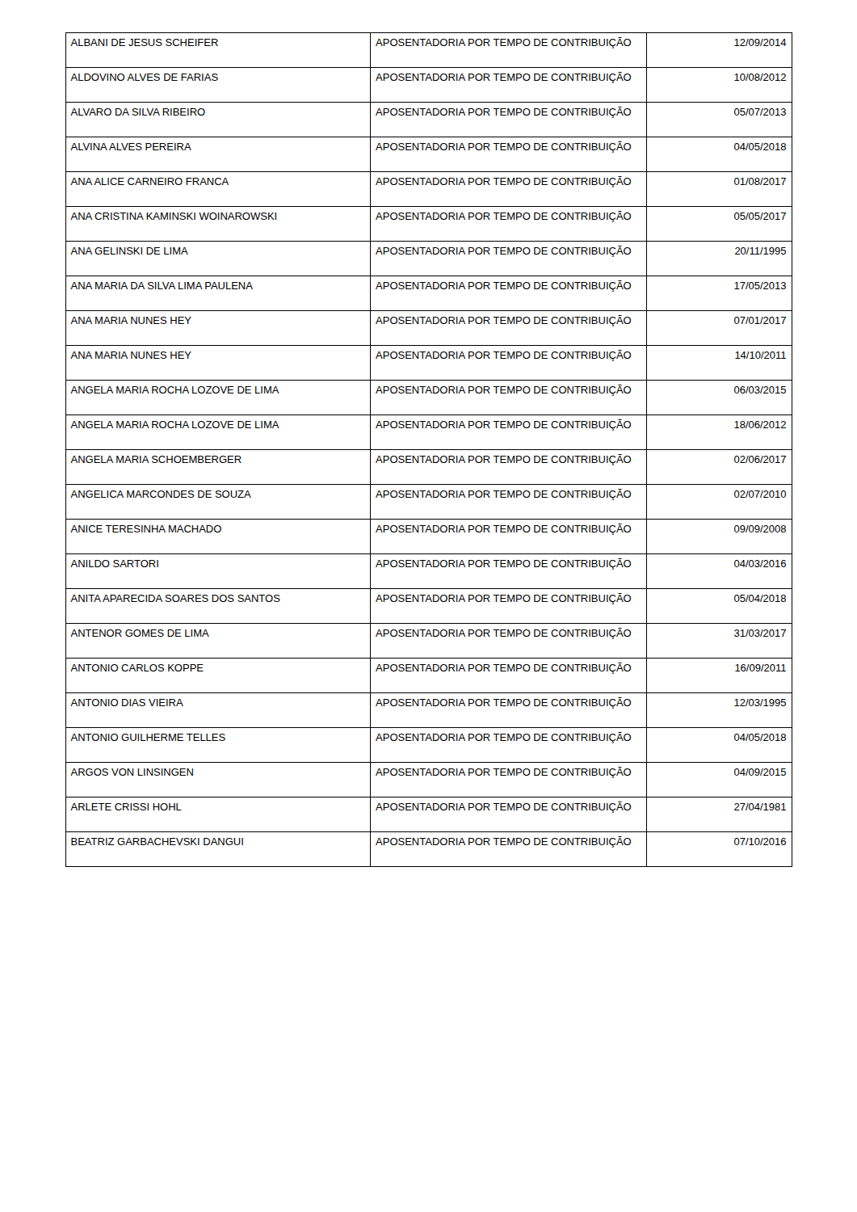| ALBANI DE JESUS SCHEIFER | APOSENTADORIA POR TEMPO DE CONTRIBUIÇÃO | 12/09/2014 |
| ALDOVINO ALVES DE FARIAS | APOSENTADORIA POR TEMPO DE CONTRIBUIÇÃO | 10/08/2012 |
| ALVARO DA SILVA RIBEIRO | APOSENTADORIA POR TEMPO DE CONTRIBUIÇÃO | 05/07/2013 |
| ALVINA ALVES PEREIRA | APOSENTADORIA POR TEMPO DE CONTRIBUIÇÃO | 04/05/2018 |
| ANA ALICE CARNEIRO FRANCA | APOSENTADORIA POR TEMPO DE CONTRIBUIÇÃO | 01/08/2017 |
| ANA CRISTINA KAMINSKI WOINAROWSKI | APOSENTADORIA POR TEMPO DE CONTRIBUIÇÃO | 05/05/2017 |
| ANA GELINSKI DE LIMA | APOSENTADORIA POR TEMPO DE CONTRIBUIÇÃO | 20/11/1995 |
| ANA MARIA DA SILVA LIMA PAULENA | APOSENTADORIA POR TEMPO DE CONTRIBUIÇÃO | 17/05/2013 |
| ANA MARIA NUNES HEY | APOSENTADORIA POR TEMPO DE CONTRIBUIÇÃO | 07/01/2017 |
| ANA MARIA NUNES HEY | APOSENTADORIA POR TEMPO DE CONTRIBUIÇÃO | 14/10/2011 |
| ANGELA MARIA ROCHA LOZOVE DE LIMA | APOSENTADORIA POR TEMPO DE CONTRIBUIÇÃO | 06/03/2015 |
| ANGELA MARIA ROCHA LOZOVE DE LIMA | APOSENTADORIA POR TEMPO DE CONTRIBUIÇÃO | 18/06/2012 |
| ANGELA MARIA SCHOEMBERGER | APOSENTADORIA POR TEMPO DE CONTRIBUIÇÃO | 02/06/2017 |
| ANGELICA MARCONDES DE SOUZA | APOSENTADORIA POR TEMPO DE CONTRIBUIÇÃO | 02/07/2010 |
| ANICE TERESINHA MACHADO | APOSENTADORIA POR TEMPO DE CONTRIBUIÇÃO | 09/09/2008 |
| ANILDO SARTORI | APOSENTADORIA POR TEMPO DE CONTRIBUIÇÃO | 04/03/2016 |
| ANITA APARECIDA SOARES DOS SANTOS | APOSENTADORIA POR TEMPO DE CONTRIBUIÇÃO | 05/04/2018 |
| ANTENOR GOMES DE LIMA | APOSENTADORIA POR TEMPO DE CONTRIBUIÇÃO | 31/03/2017 |
| ANTONIO CARLOS KOPPE | APOSENTADORIA POR TEMPO DE CONTRIBUIÇÃO | 16/09/2011 |
| ANTONIO DIAS VIEIRA | APOSENTADORIA POR TEMPO DE CONTRIBUIÇÃO | 12/03/1995 |
| ANTONIO GUILHERME TELLES | APOSENTADORIA POR TEMPO DE CONTRIBUIÇÃO | 04/05/2018 |
| ARGOS VON LINSINGEN | APOSENTADORIA POR TEMPO DE CONTRIBUIÇÃO | 04/09/2015 |
| ARLETE CRISSI HOHL | APOSENTADORIA POR TEMPO DE CONTRIBUIÇÃO | 27/04/1981 |
| BEATRIZ GARBACHEVSKI DANGUI | APOSENTADORIA POR TEMPO DE CONTRIBUIÇÃO | 07/10/2016 |